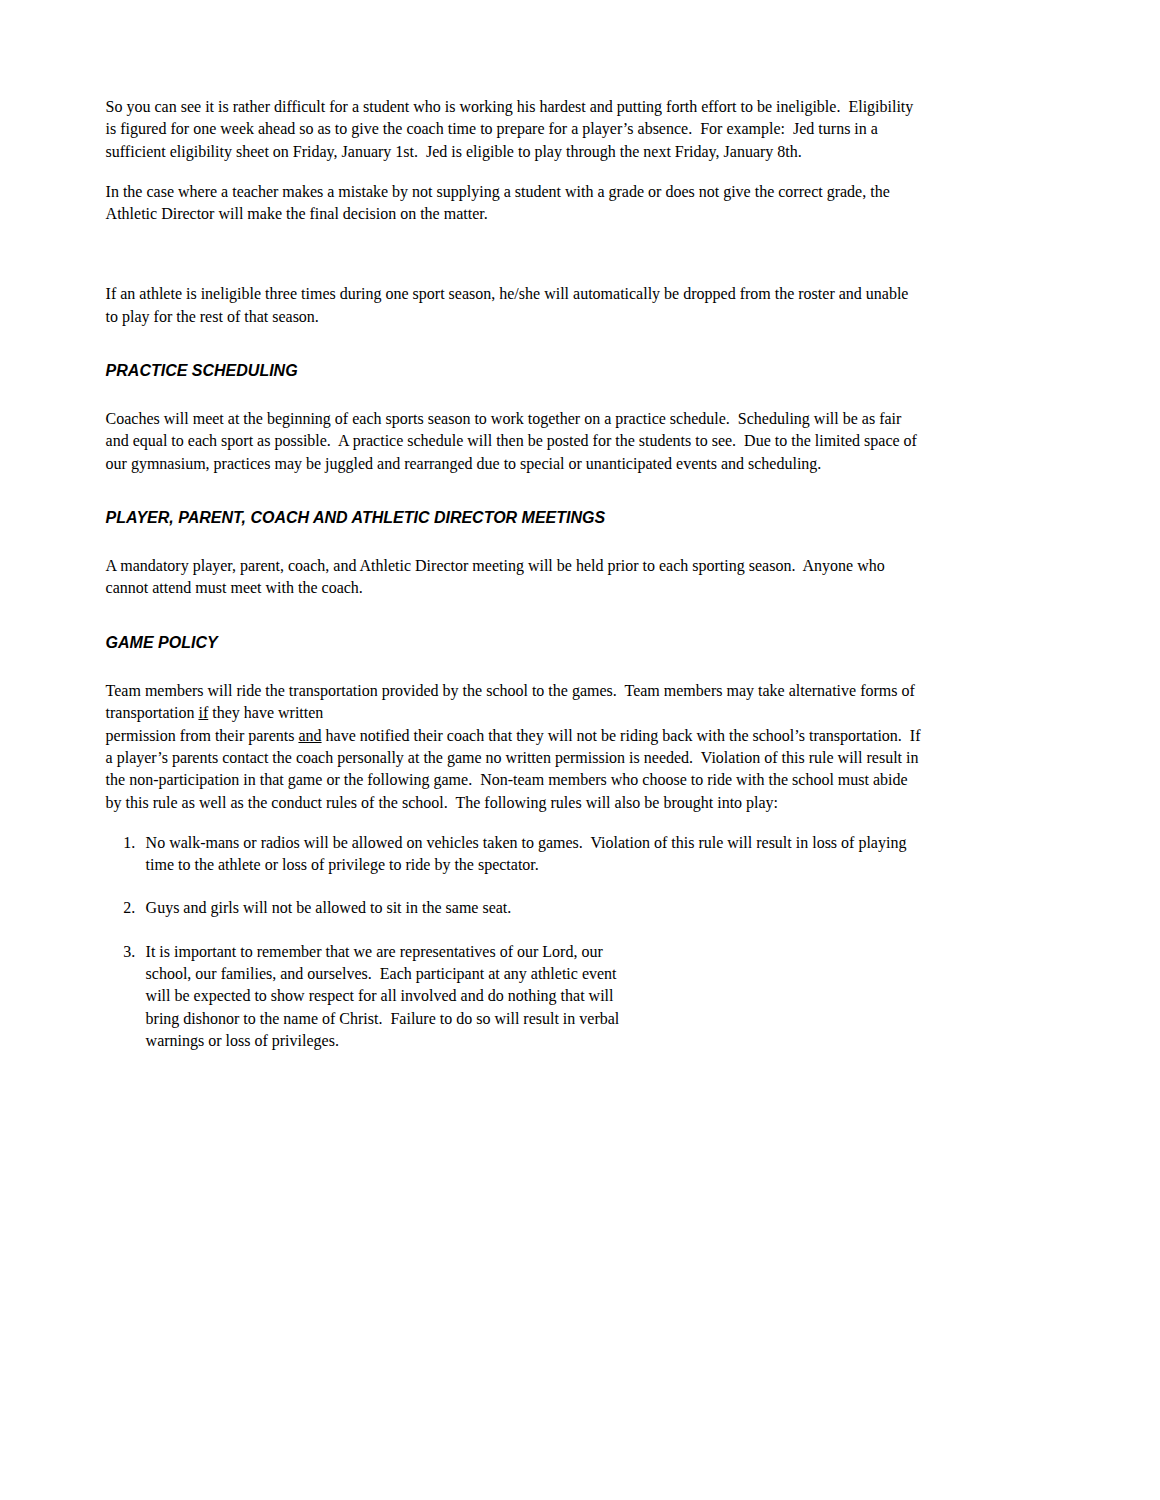So you can see it is rather difficult for a student who is working his hardest and putting forth effort to be ineligible. Eligibility is figured for one week ahead so as to give the coach time to prepare for a player’s absence. For example: Jed turns in a sufficient eligibility sheet on Friday, January 1st. Jed is eligible to play through the next Friday, January 8th.
In the case where a teacher makes a mistake by not supplying a student with a grade or does not give the correct grade, the Athletic Director will make the final decision on the matter.
If an athlete is ineligible three times during one sport season, he/she will automatically be dropped from the roster and unable to play for the rest of that season.
PRACTICE SCHEDULING
Coaches will meet at the beginning of each sports season to work together on a practice schedule. Scheduling will be as fair and equal to each sport as possible. A practice schedule will then be posted for the students to see. Due to the limited space of our gymnasium, practices may be juggled and rearranged due to special or unanticipated events and scheduling.
PLAYER, PARENT, COACH AND ATHLETIC DIRECTOR MEETINGS
A mandatory player, parent, coach, and Athletic Director meeting will be held prior to each sporting season. Anyone who cannot attend must meet with the coach.
GAME POLICY
Team members will ride the transportation provided by the school to the games. Team members may take alternative forms of transportation if they have written
permission from their parents and have notified their coach that they will not be riding back with the school’s transportation. If a player’s parents contact the coach personally at the game no written permission is needed. Violation of this rule will result in the non-participation in that game or the following game. Non-team members who choose to ride with the school must abide by this rule as well as the conduct rules of the school. The following rules will also be brought into play:
No walk-mans or radios will be allowed on vehicles taken to games. Violation of this rule will result in loss of playing time to the athlete or loss of privilege to ride by the spectator.
Guys and girls will not be allowed to sit in the same seat.
It is important to remember that we are representatives of our Lord, our
school, our families, and ourselves. Each participant at any athletic event
will be expected to show respect for all involved and do nothing that will
bring dishonor to the name of Christ. Failure to do so will result in verbal
warnings or loss of privileges.